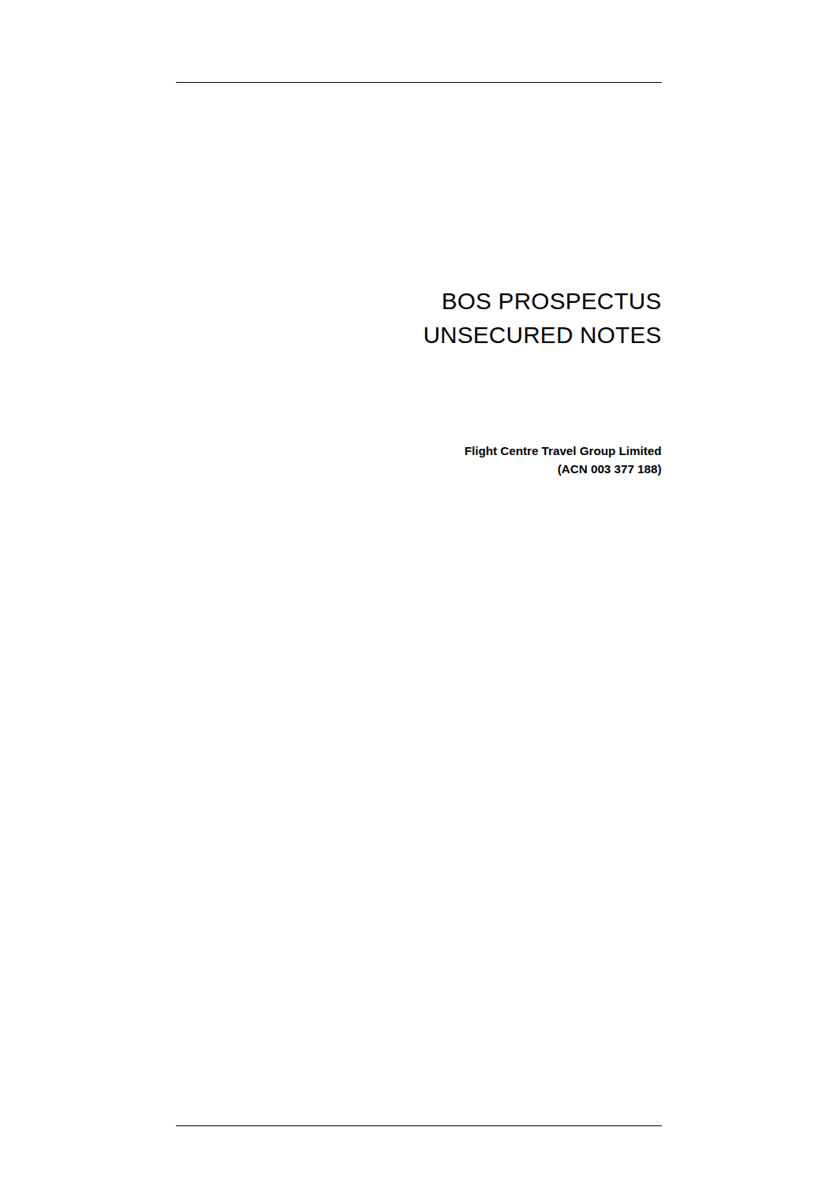BOS PROSPECTUS
UNSECURED NOTES
Flight Centre Travel Group Limited
(ACN 003 377 188)